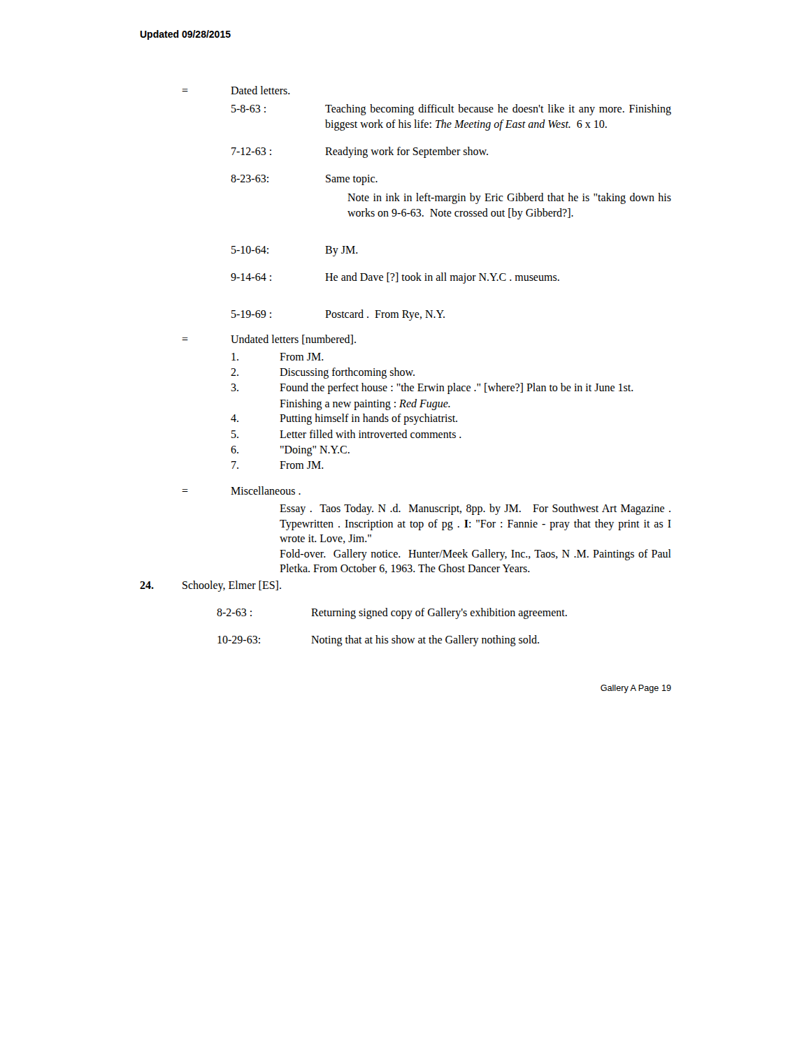Updated 09/28/2015
=
Dated letters.
5-8-63 :
Teaching becoming difficult because he doesn't like it any more. Finishing biggest work of his life: The Meeting of East and West. 6 x 10.
7-12-63 :
Readying work for September show.
8-23-63:
Same topic.
Note in ink in left-margin by Eric Gibberd that he is "taking down his works on 9-6-63. Note crossed out [by Gibberd?].
5-10-64:
By JM.
9-14-64 :
He and Dave [?] took in all major N.Y.C . museums.
5-19-69 :
Postcard . From Rye, N.Y.
=
Undated letters [numbered].
1.
From JM.
2.
Discussing forthcoming show.
3.
Found the perfect house : "the Erwin place ." [where?] Plan to be in it June 1st.
Finishing a new painting : Red Fugue.
4.
Putting himself in hands of psychiatrist.
5.
Letter filled with introverted comments .
6.
"Doing" N.Y.C.
7.
From JM.
=
Miscellaneous .
Essay . Taos Today. N .d. Manuscript, 8pp. by JM. For Southwest Art Magazine . Typewritten . Inscription at top of pg . I: "For : Fannie - pray that they print it as I wrote it. Love, Jim."
Fold-over. Gallery notice. Hunter/Meek Gallery, Inc., Taos, N .M. Paintings of Paul Pletka. From October 6, 1963. The Ghost Dancer Years.
24.
Schooley, Elmer [ES].
8-2-63 :
Returning signed copy of Gallery's exhibition agreement.
10-29-63:
Noting that at his show at the Gallery nothing sold.
Gallery A Page 19